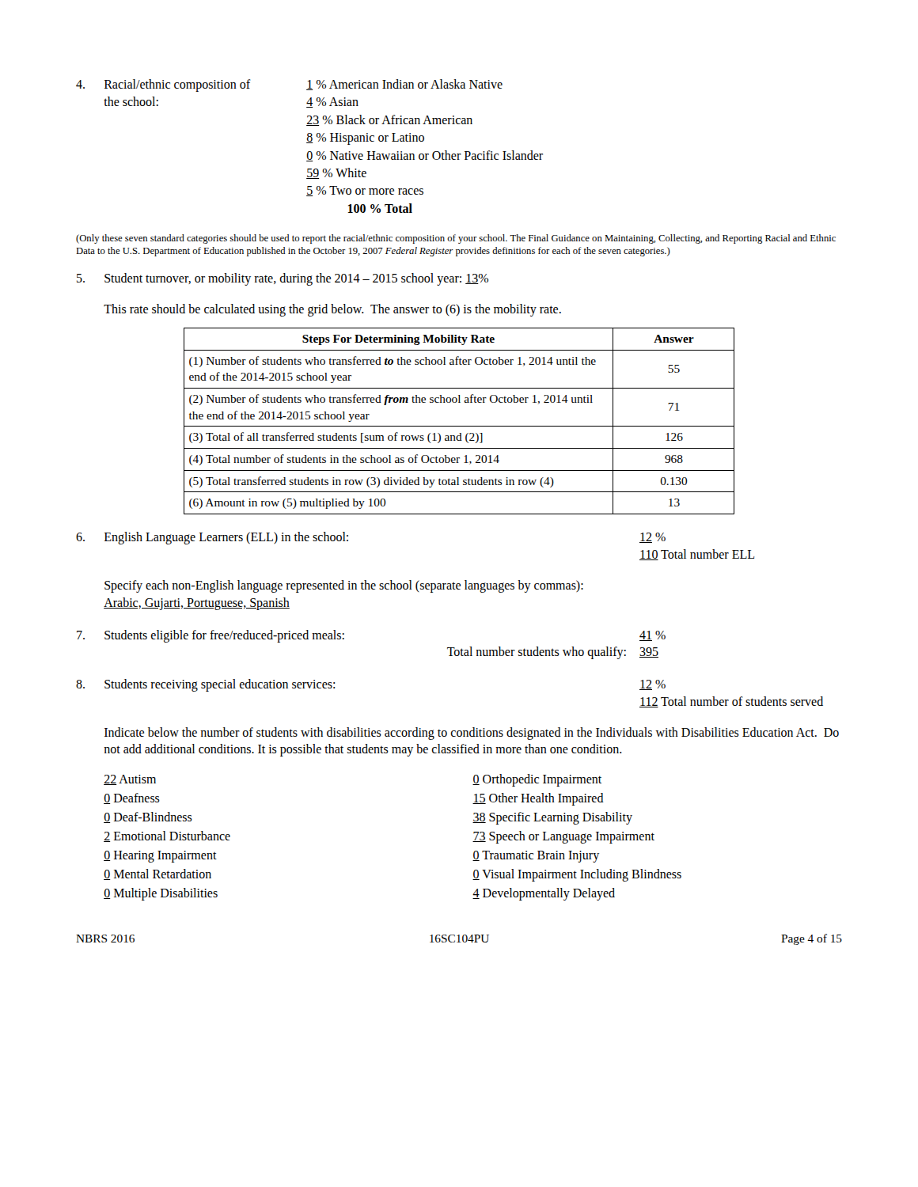4.
Racial/ethnic composition of
the school:
1 % American Indian or Alaska Native
4 % Asian
23 % Black or African American
8 % Hispanic or Latino
0 % Native Hawaiian or Other Pacific Islander
59 % White
5 % Two or more races
100 % Total
(Only these seven standard categories should be used to report the racial/ethnic composition of your school. The Final Guidance on Maintaining, Collecting, and Reporting Racial and Ethnic Data to the U.S. Department of Education published in the October 19, 2007 Federal Register provides definitions for each of the seven categories.)
5.
Student turnover, or mobility rate, during the 2014 – 2015 school year: 13%
This rate should be calculated using the grid below. The answer to (6) is the mobility rate.
| Steps For Determining Mobility Rate | Answer |
| --- | --- |
| (1) Number of students who transferred to the school after October 1, 2014 until the end of the 2014-2015 school year | 55 |
| (2) Number of students who transferred from the school after October 1, 2014 until the end of the 2014-2015 school year | 71 |
| (3) Total of all transferred students [sum of rows (1) and (2)] | 126 |
| (4) Total number of students in the school as of October 1, 2014 | 968 |
| (5) Total transferred students in row (3) divided by total students in row (4) | 0.130 |
| (6) Amount in row (5) multiplied by 100 | 13 |
6.
English Language Learners (ELL) in the school:
12 %
110 Total number ELL
Specify each non-English language represented in the school (separate languages by commas):
Arabic, Gujarti, Portuguese, Spanish
7.
Students eligible for free/reduced-priced meals:
41 %
Total number students who qualify:
395
8.
Students receiving special education services:
12 %
112 Total number of students served
Indicate below the number of students with disabilities according to conditions designated in the Individuals with Disabilities Education Act. Do not add additional conditions. It is possible that students may be classified in more than one condition.
22 Autism
0 Deafness
0 Deaf-Blindness
2 Emotional Disturbance
0 Hearing Impairment
0 Mental Retardation
0 Multiple Disabilities
0 Orthopedic Impairment
15 Other Health Impaired
38 Specific Learning Disability
73 Speech or Language Impairment
0 Traumatic Brain Injury
0 Visual Impairment Including Blindness
4 Developmentally Delayed
NBRS 2016
16SC104PU
Page 4 of 15